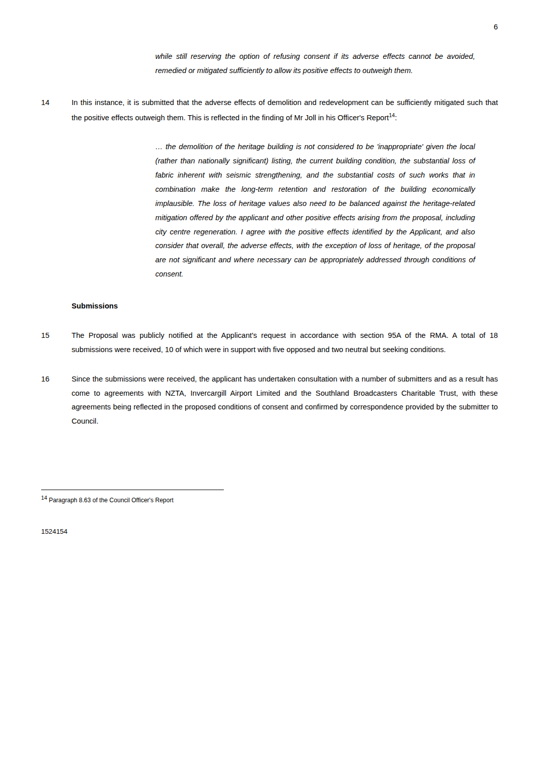6
while still reserving the option of refusing consent if its adverse effects cannot be avoided, remedied or mitigated sufficiently to allow its positive effects to outweigh them.
14
In this instance, it is submitted that the adverse effects of demolition and redevelopment can be sufficiently mitigated such that the positive effects outweigh them. This is reflected in the finding of Mr Joll in his Officer's Report14:
… the demolition of the heritage building is not considered to be 'inappropriate' given the local (rather than nationally significant) listing, the current building condition, the substantial loss of fabric inherent with seismic strengthening, and the substantial costs of such works that in combination make the long-term retention and restoration of the building economically implausible. The loss of heritage values also need to be balanced against the heritage-related mitigation offered by the applicant and other positive effects arising from the proposal, including city centre regeneration. I agree with the positive effects identified by the Applicant, and also consider that overall, the adverse effects, with the exception of loss of heritage, of the proposal are not significant and where necessary can be appropriately addressed through conditions of consent.
Submissions
15
The Proposal was publicly notified at the Applicant's request in accordance with section 95A of the RMA. A total of 18 submissions were received, 10 of which were in support with five opposed and two neutral but seeking conditions.
16
Since the submissions were received, the applicant has undertaken consultation with a number of submitters and as a result has come to agreements with NZTA, Invercargill Airport Limited and the Southland Broadcasters Charitable Trust, with these agreements being reflected in the proposed conditions of consent and confirmed by correspondence provided by the submitter to Council.
14 Paragraph 8.63 of the Council Officer's Report
1524154